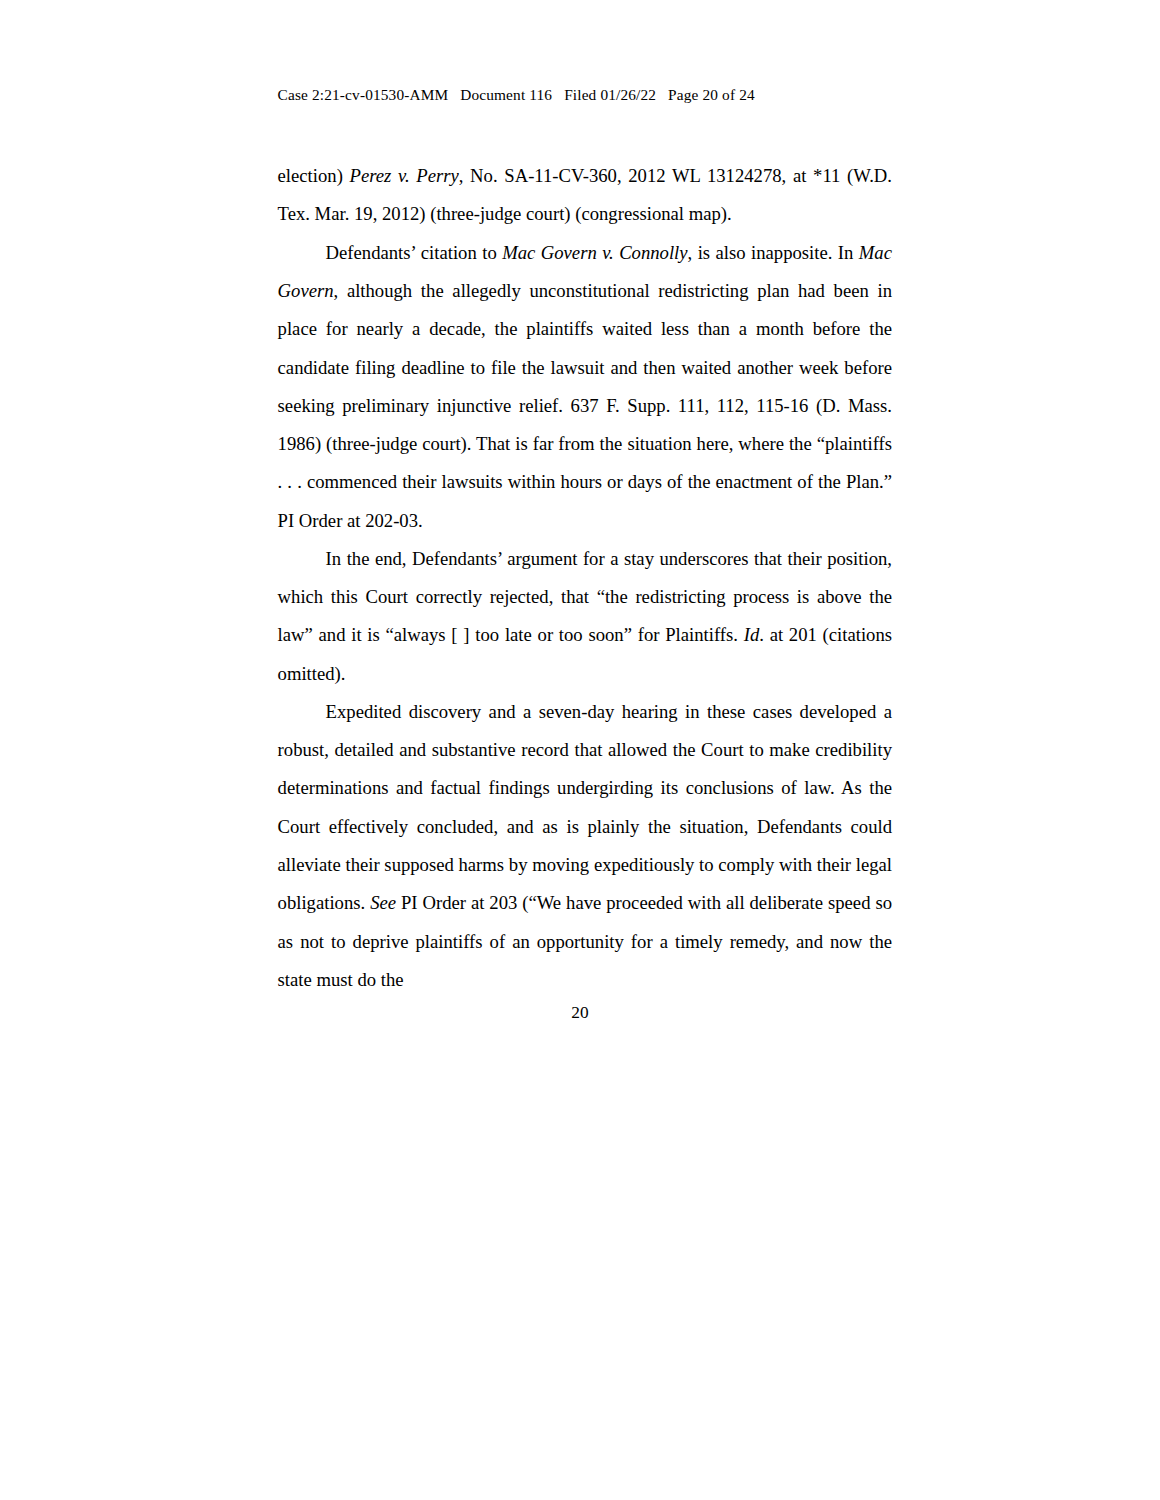Case 2:21-cv-01530-AMM Document 116 Filed 01/26/22 Page 20 of 24
election) Perez v. Perry, No. SA-11-CV-360, 2012 WL 13124278, at *11 (W.D. Tex. Mar. 19, 2012) (three-judge court) (congressional map).
Defendants’ citation to Mac Govern v. Connolly, is also inapposite. In Mac Govern, although the allegedly unconstitutional redistricting plan had been in place for nearly a decade, the plaintiffs waited less than a month before the candidate filing deadline to file the lawsuit and then waited another week before seeking preliminary injunctive relief. 637 F. Supp. 111, 112, 115-16 (D. Mass. 1986) (three-judge court). That is far from the situation here, where the “plaintiffs . . . commenced their lawsuits within hours or days of the enactment of the Plan.” PI Order at 202-03.
In the end, Defendants’ argument for a stay underscores that their position, which this Court correctly rejected, that “the redistricting process is above the law” and it is “always [ ] too late or too soon” for Plaintiffs. Id. at 201 (citations omitted).
Expedited discovery and a seven-day hearing in these cases developed a robust, detailed and substantive record that allowed the Court to make credibility determinations and factual findings undergirding its conclusions of law. As the Court effectively concluded, and as is plainly the situation, Defendants could alleviate their supposed harms by moving expeditiously to comply with their legal obligations. See PI Order at 203 (“We have proceeded with all deliberate speed so as not to deprive plaintiffs of an opportunity for a timely remedy, and now the state must do the
20